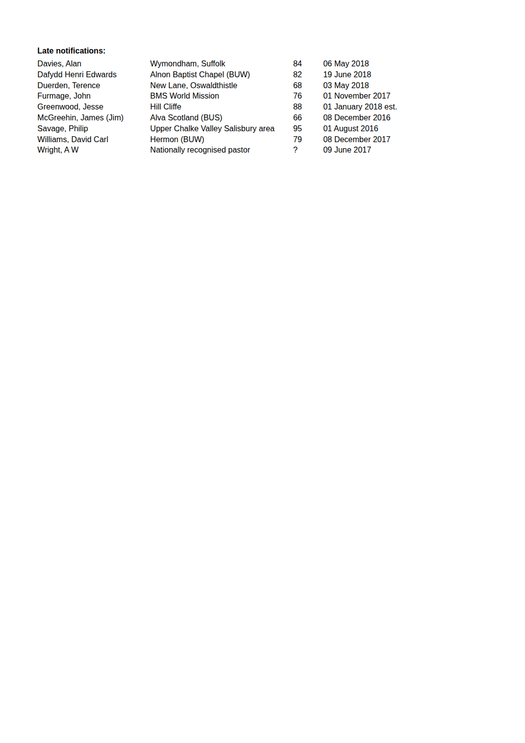Late notifications:
| Davies, Alan | Wymondham, Suffolk | 84 | 06 May 2018 |
| Dafydd Henri Edwards | Alnon Baptist Chapel (BUW) | 82 | 19 June 2018 |
| Duerden, Terence | New Lane, Oswaldthistle | 68 | 03 May 2018 |
| Furmage, John | BMS World Mission | 76 | 01 November 2017 |
| Greenwood, Jesse | Hill Cliffe | 88 | 01 January 2018 est. |
| McGreehin, James (Jim) | Alva Scotland (BUS) | 66 | 08 December 2016 |
| Savage, Philip | Upper Chalke Valley Salisbury area | 95 | 01 August 2016 |
| Williams, David Carl | Hermon (BUW) | 79 | 08 December 2017 |
| Wright, A W | Nationally recognised pastor | ? | 09 June 2017 |